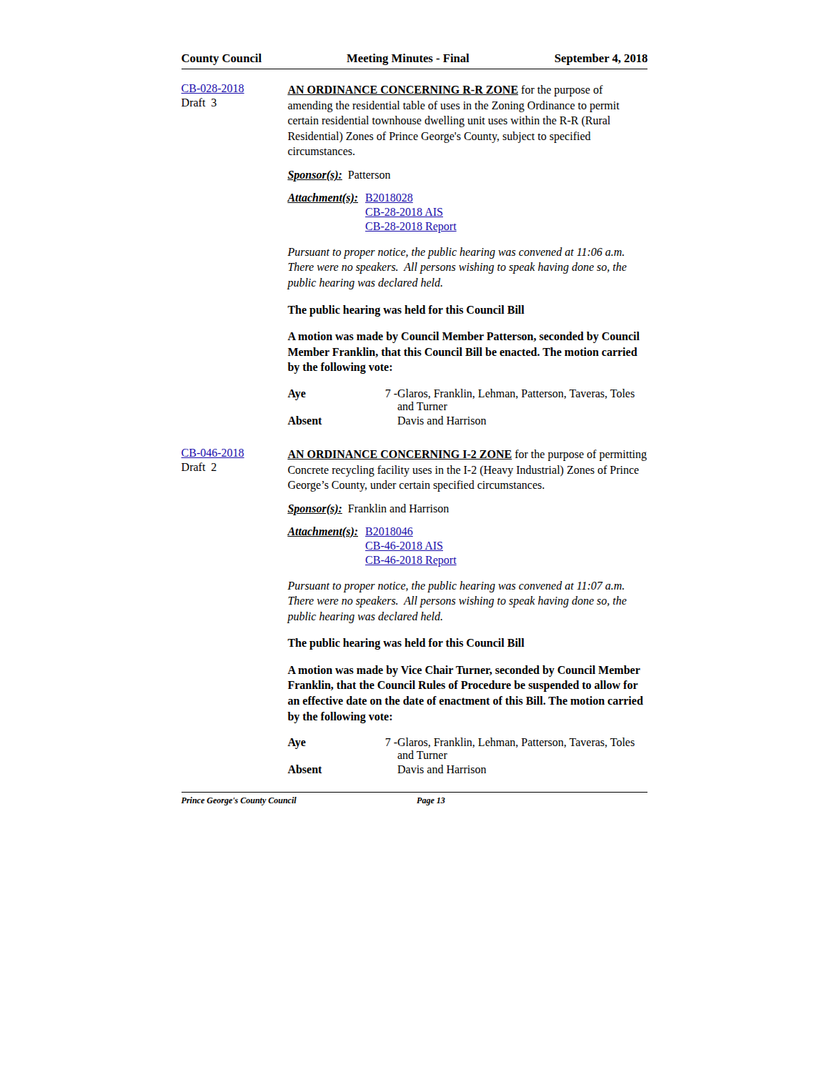County Council
Meeting Minutes - Final
September 4, 2018
CB-028-2018
Draft 3
AN ORDINANCE CONCERNING R-R ZONE for the purpose of amending the residential table of uses in the Zoning Ordinance to permit certain residential townhouse dwelling unit uses within the R-R (Rural Residential) Zones of Prince George's County, subject to specified circumstances.
Sponsor(s): Patterson
Attachment(s):
B2018028
CB-28-2018 AIS
CB-28-2018 Report
Pursuant to proper notice, the public hearing was convened at 11:06 a.m. There were no speakers. All persons wishing to speak having done so, the public hearing was declared held.
The public hearing was held for this Council Bill
A motion was made by Council Member Patterson, seconded by Council Member Franklin, that this Council Bill be enacted. The motion carried by the following vote:
| Aye | 7 - | Glaros, Franklin, Lehman, Patterson, Taveras, Toles and Turner |
| Absent | | Davis and Harrison |
CB-046-2018
Draft 2
AN ORDINANCE CONCERNING I-2 ZONE for the purpose of permitting Concrete recycling facility uses in the I-2 (Heavy Industrial) Zones of Prince George’s County, under certain specified circumstances.
Sponsor(s): Franklin and Harrison
Attachment(s):
B2018046
CB-46-2018 AIS
CB-46-2018 Report
Pursuant to proper notice, the public hearing was convened at 11:07 a.m. There were no speakers. All persons wishing to speak having done so, the public hearing was declared held.
The public hearing was held for this Council Bill
A motion was made by Vice Chair Turner, seconded by Council Member Franklin, that the Council Rules of Procedure be suspended to allow for an effective date on the date of enactment of this Bill. The motion carried by the following vote:
| Aye | 7 - | Glaros, Franklin, Lehman, Patterson, Taveras, Toles and Turner |
| Absent | | Davis and Harrison |
Prince George's County Council
Page 13